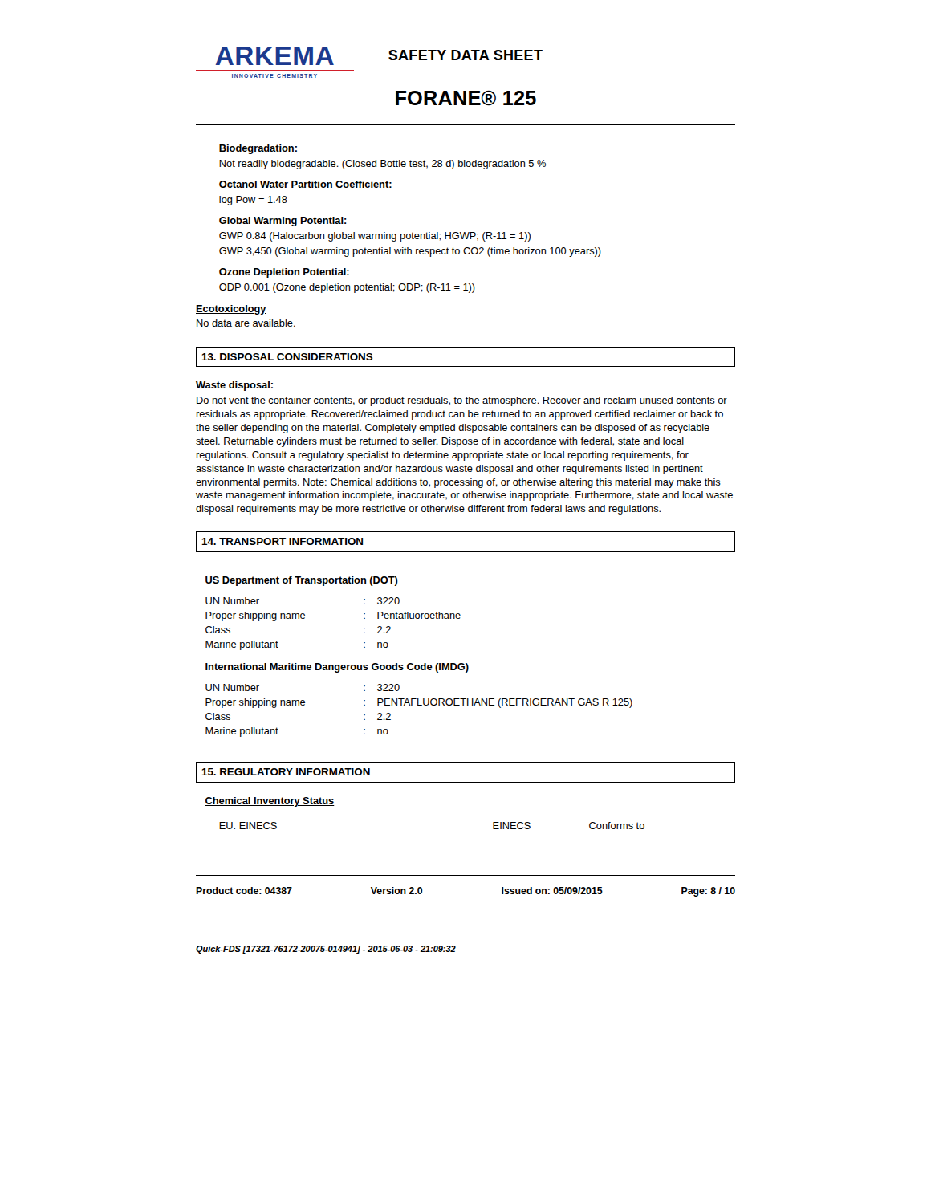ARKEMA
INNOVATIVE CHEMISTRY
SAFETY DATA SHEET
FORANE® 125
Biodegradation:
Not readily biodegradable. (Closed Bottle test, 28 d) biodegradation 5 %
Octanol Water Partition Coefficient:
log Pow = 1.48
Global Warming Potential:
GWP 0.84 (Halocarbon global warming potential; HGWP; (R-11 = 1))
GWP 3,450 (Global warming potential with respect to CO2 (time horizon 100 years))
Ozone Depletion Potential:
ODP 0.001 (Ozone depletion potential; ODP; (R-11 = 1))
Ecotoxicology
No data are available.
13. DISPOSAL CONSIDERATIONS
Waste disposal:
Do not vent the container contents, or product residuals, to the atmosphere. Recover and reclaim unused contents or residuals as appropriate. Recovered/reclaimed product can be returned to an approved certified reclaimer or back to the seller depending on the material. Completely emptied disposable containers can be disposed of as recyclable steel. Returnable cylinders must be returned to seller. Dispose of in accordance with federal, state and local regulations. Consult a regulatory specialist to determine appropriate state or local reporting requirements, for assistance in waste characterization and/or hazardous waste disposal and other requirements listed in pertinent environmental permits. Note: Chemical additions to, processing of, or otherwise altering this material may make this waste management information incomplete, inaccurate, or otherwise inappropriate. Furthermore, state and local waste disposal requirements may be more restrictive or otherwise different from federal laws and regulations.
14. TRANSPORT INFORMATION
US Department of Transportation (DOT)
| UN Number | : | 3220 |
| Proper shipping name | : | Pentafluoroethane |
| Class | : | 2.2 |
| Marine pollutant | : | no |
International Maritime Dangerous Goods Code (IMDG)
| UN Number | : | 3220 |
| Proper shipping name | : | PENTAFLUOROETHANE (REFRIGERANT GAS R 125) |
| Class | : | 2.2 |
| Marine pollutant | : | no |
15. REGULATORY INFORMATION
Chemical Inventory Status
EU. EINECS
EINECS
Conforms to
Product code: 04387
Version 2.0
Issued on: 05/09/2015
Page: 8 / 10
Quick-FDS [17321-76172-20075-014941] - 2015-06-03 - 21:09:32